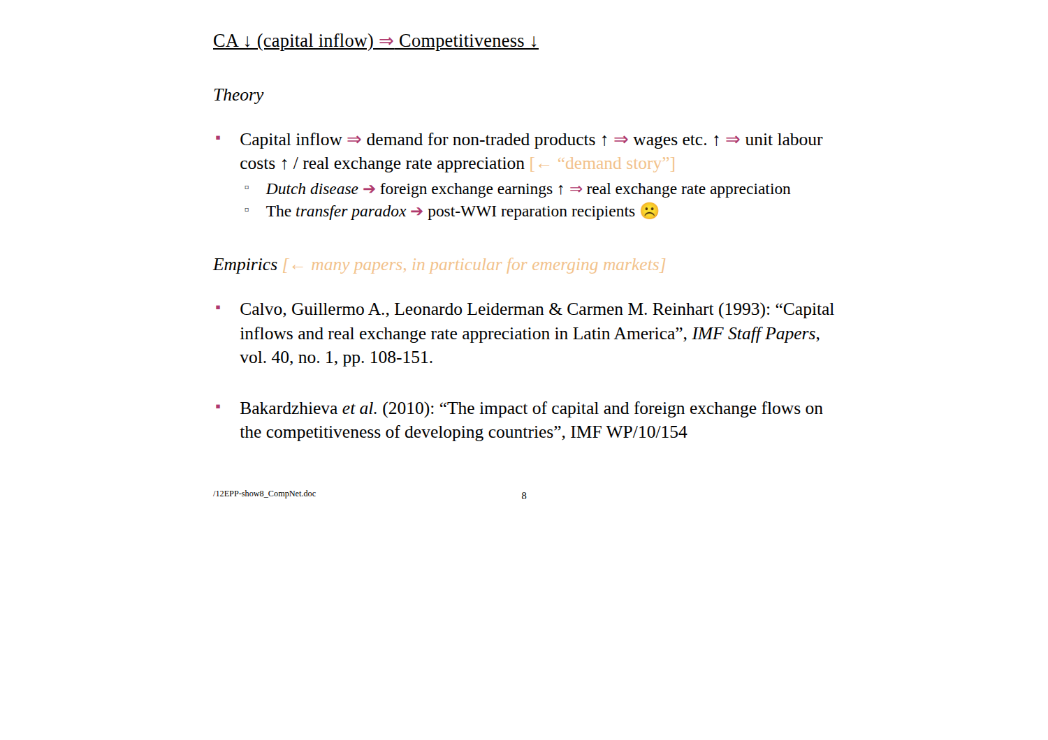CA ↓ (capital inflow) ⇒ Competitiveness ↓
Theory
Capital inflow ⇒ demand for non-traded products ↑ ⇒ wages etc. ↑ ⇒ unit labour costs ↑ / real exchange rate appreciation [← “demand story”]
Dutch disease ➔ foreign exchange earnings ↑ ⇒ real exchange rate appreciation
The transfer paradox ➔ post-WWI reparation recipients ☹
Empirics [← many papers, in particular for emerging markets]
Calvo, Guillermo A., Leonardo Leiderman & Carmen M. Reinhart (1993): “Capital inflows and real exchange rate appreciation in Latin America”, IMF Staff Papers, vol. 40, no. 1, pp. 108-151.
Bakardzhieva et al. (2010): “The impact of capital and foreign exchange flows on the competitiveness of developing countries”, IMF WP/10/154
/12EPP-show8_CompNet.doc
8